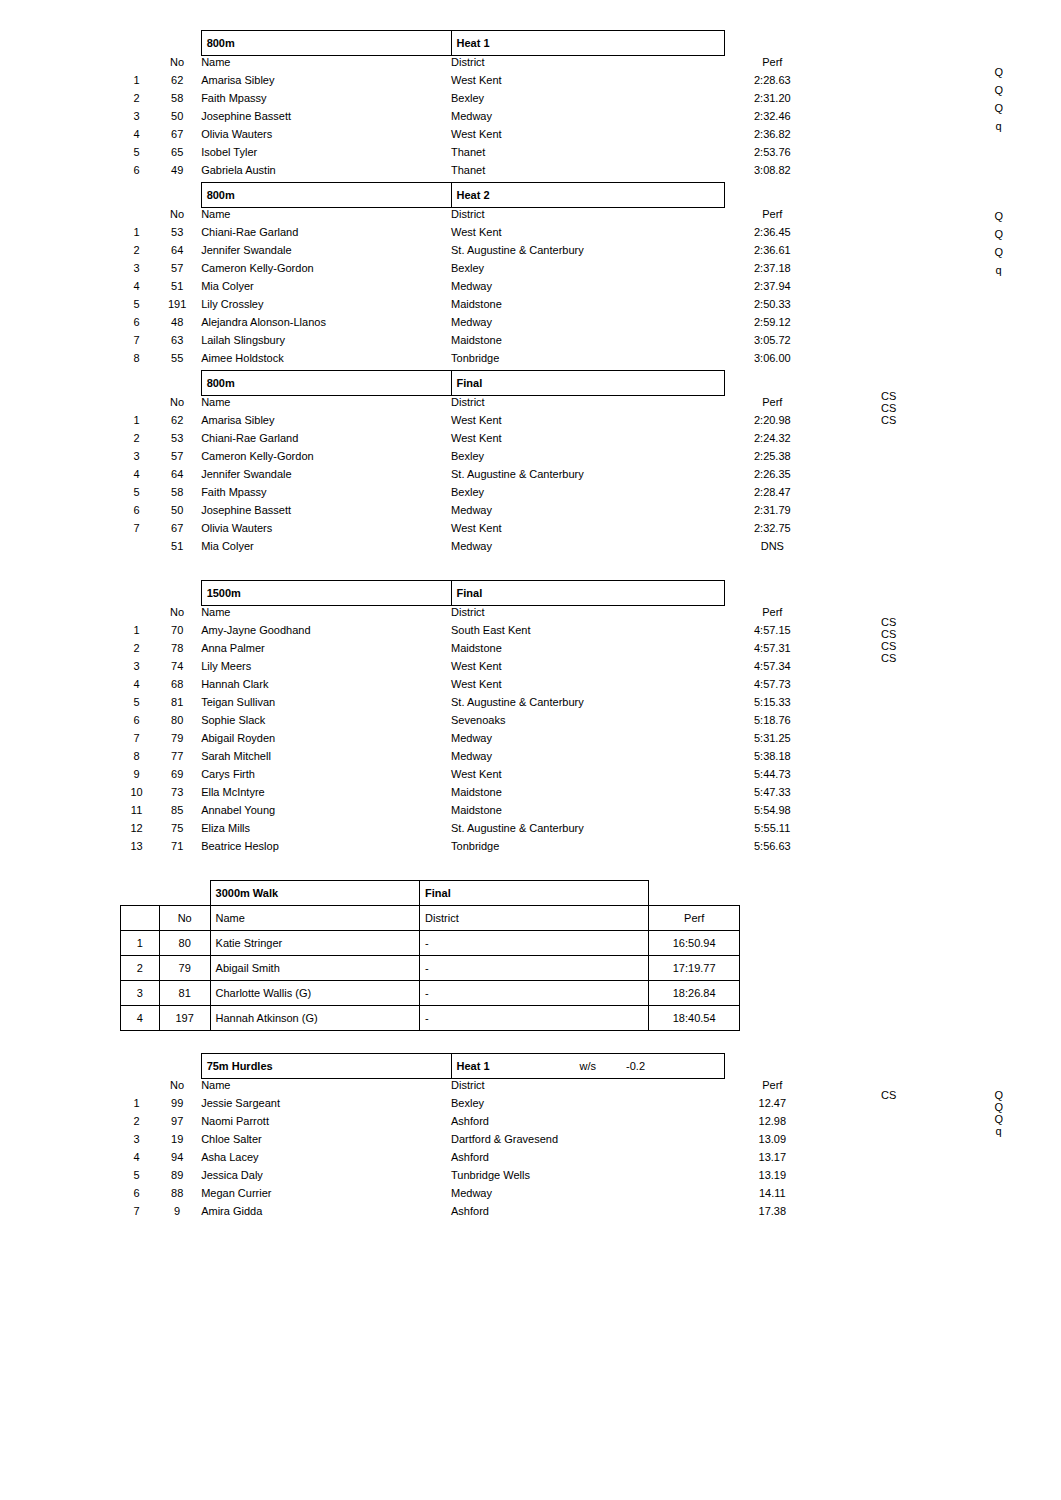| / / / 800m / Heat 1 / / / / No / Name / District / Perf / / 1 / 62 / Amarisa Sibley / West Kent / 2:28.63 / / 2 / 58 / Faith Mpassy / Bexley / 2:31.20 / / 3 / 50 / Josephine Bassett / Medway / 2:32.46 / / 4 / 67 / Olivia Wauters / West Kent / 2:36.82 / / 5 / 65 / Isobel Tyler / Thanet / 2:53.76 / / 6 / 49 / Gabriela Austin / Thanet / 3:08.82 / / / / 800m / Heat 2 / / / / No / Name / District / Perf / / 1 / 53 / Chiani-Rae Garland / West Kent / 2:36.45 / / 2 / 64 / Jennifer Swandale / St. Augustine & Canterbury / 2:36.61 / / 3 / 57 / Cameron Kelly-Gordon / Bexley / 2:37.18 / / 4 / 51 / Mia Colyer / Medway / 2:37.94 / / 5 / 191 / Lily Crossley / Maidstone / 2:50.33 / / 6 / 48 / Alejandra Alonson-Llanos / Medway / 2:59.12 / / 7 / 63 / Lailah Slingsbury / Maidstone / 3:05.72 / / 8 / 55 / Aimee Holdstock / Tonbridge / 3:06.00 / / / / 800m / Final / / / / No / Name / District / Perf / / 1 / 62 / Amarisa Sibley / West Kent / 2:20.98 / / 2 / 53 / Chiani-Rae Garland / West Kent / 2:24.32 / / 3 / 57 / Cameron Kelly-Gordon / Bexley / 2:25.38 / / 4 / 64 / Jennifer Swandale / St. Augustine & Canterbury / 2:26.35 / / 5 / 58 / Faith Mpassy / Bexley / 2:28.47 / / 6 / 50 / Josephine Bassett / Medway / 2:31.79 / / 7 / 67 / Olivia Wauters / West Kent / 2:32.75 / / / 51 / Mia Colyer / Medway / DNS / | / / Q / / / Q / / / Q / / / q / / / Q / / / Q / / / Q / / / q / / CS / / / CS / / / CS / / |
| / / / 1500m / Final / / / / No / Name / District / Perf / / 1 / 70 / Amy-Jayne Goodhand / South East Kent / 4:57.15 / / 2 / 78 / Anna Palmer / Maidstone / 4:57.31 / / 3 / 74 / Lily Meers / West Kent / 4:57.34 / / 4 / 68 / Hannah Clark / West Kent / 4:57.73 / / 5 / 81 / Teigan Sullivan / St. Augustine & Canterbury / 5:15.33 / / 6 / 80 / Sophie Slack / Sevenoaks / 5:18.76 / / 7 / 79 / Abigail Royden / Medway / 5:31.25 / / 8 / 77 / Sarah Mitchell / Medway / 5:38.18 / / 9 / 69 / Carys Firth / West Kent / 5:44.73 / / 10 / 73 / Ella McIntyre / Maidstone / 5:47.33 / / 11 / 85 / Annabel Young / Maidstone / 5:54.98 / / 12 / 75 / Eliza Mills / St. Augustine & Canterbury / 5:55.11 / / 13 / 71 / Beatrice Heslop / Tonbridge / 5:56.63 / | / CS / / / CS / / / CS / / / CS / / |
| | | 3000m Walk | Final | |
| | No | Name | District | Perf |
| 1 | 80 | Katie Stringer | - | 16:50.94 |
| 2 | 79 | Abigail Smith | - | 17:19.77 |
| 3 | 81 | Charlotte Wallis (G) | - | 18:26.84 |
| 4 | 197 | Hannah Atkinson (G) | - | 18:40.54 |
| / / / 75m Hurdles / Heat 1 w/s -0.2 / / / / No / Name / District / Perf / / 1 / 99 / Jessie Sargeant / Bexley / 12.47 / / 2 / 97 / Naomi Parrott / Ashford / 12.98 / / 3 / 19 / Chloe Salter / Dartford & Gravesend / 13.09 / / 4 / 94 / Asha Lacey / Ashford / 13.17 / / 5 / 89 / Jessica Daly / Tunbridge Wells / 13.19 / / 6 / 88 / Megan Currier / Medway / 14.11 / / 7 / 9 / Amira Gidda / Ashford / 17.38 / | / CS / Q / / / Q / / / Q / / / q / |